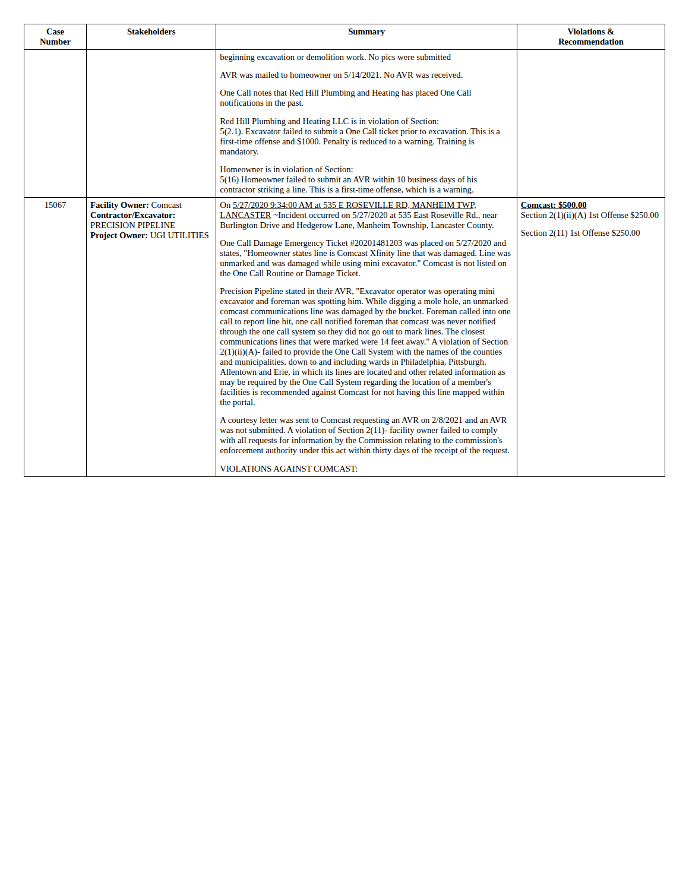| Case Number | Stakeholders | Summary | Violations & Recommendation |
| --- | --- | --- | --- |
| | | beginning excavation or demolition work. No pics were submitted AVR was mailed to homeowner on 5/14/2021. No AVR was received. One Call notes that Red Hill Plumbing and Heating has placed One Call notifications in the past. Red Hill Plumbing and Heating LLC is in violation of Section: 5(2.1). Excavator failed to submit a One Call ticket prior to excavation. This is a first-time offense and $1000. Penalty is reduced to a warning. Training is mandatory. Homeowner is in violation of Section: 5(16) Homeowner failed to submit an AVR within 10 business days of his contractor striking a line. This is a first-time offense, which is a warning. | |
| 15067 | Facility Owner: Comcast Contractor/Excavator: PRECISION PIPELINE Project Owner: UGI UTILITIES | On 5/27/2020 9:34:00 AM at 535 E ROSEVILLE RD, MANHEIM TWP, LANCASTER ~Incident occurred on 5/27/2020 at 535 East Roseville Rd., near Burlington Drive and Hedgerow Lane, Manheim Township, Lancaster County. One Call Damage Emergency Ticket #20201481203 was placed on 5/27/2020 and states, "Homeowner states line is Comcast Xfinity line that was damaged. Line was unmarked and was damaged while using mini excavator." Comcast is not listed on the One Call Routine or Damage Ticket. Precision Pipeline stated in their AVR, "Excavator operator was operating mini excavator and foreman was spotting him. While digging a mole hole, an unmarked comcast communications line was damaged by the bucket. Foreman called into one call to report line hit, one call notified foreman that comcast was never notified through the one call system so they did not go out to mark lines. The closest communications lines that were marked were 14 feet away." A violation of Section 2(1)(ii)(A)- failed to provide the One Call System with the names of the counties and municipalities, down to and including wards in Philadelphia, Pittsburgh, Allentown and Erie, in which its lines are located and other related information as may be required by the One Call System regarding the location of a member's facilities is recommended against Comcast for not having this line mapped within the portal. A courtesy letter was sent to Comcast requesting an AVR on 2/8/2021 and an AVR was not submitted. A violation of Section 2(11)- facility owner failed to comply with all requests for information by the Commission relating to the commission's enforcement authority under this act within thirty days of the receipt of the request. VIOLATIONS AGAINST COMCAST: | Comcast: $500.00 Section 2(1)(ii)(A) 1st Offense $250.00 Section 2(11) 1st Offense $250.00 |